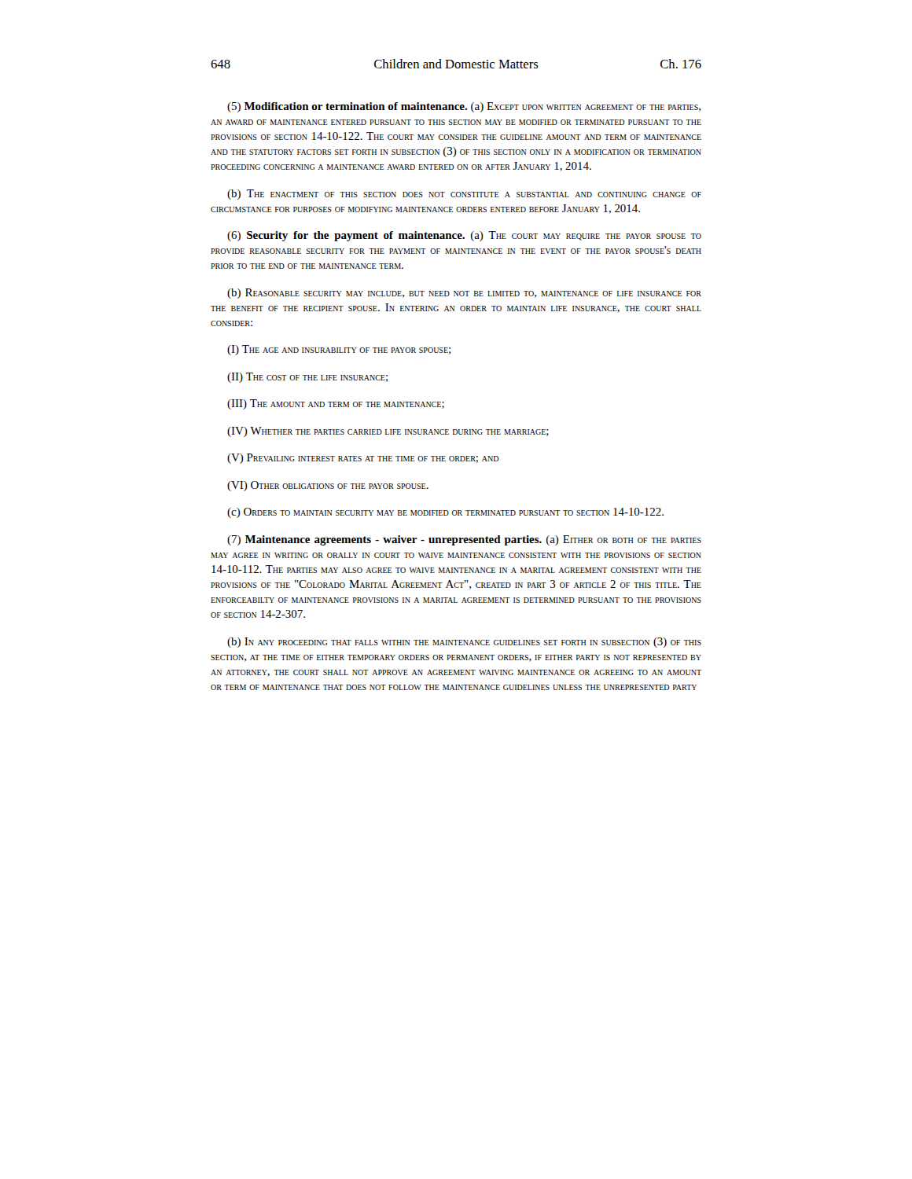648
Children and Domestic Matters
Ch. 176
(5) Modification or termination of maintenance. (a) Except upon written agreement of the parties, an award of maintenance entered pursuant to this section may be modified or terminated pursuant to the provisions of section 14-10-122. The court may consider the guideline amount and term of maintenance and the statutory factors set forth in subsection (3) of this section only in a modification or termination proceeding concerning a maintenance award entered on or after January 1, 2014.
(b) The enactment of this section does not constitute a substantial and continuing change of circumstance for purposes of modifying maintenance orders entered before January 1, 2014.
(6) Security for the payment of maintenance. (a) The court may require the payor spouse to provide reasonable security for the payment of maintenance in the event of the payor spouse's death prior to the end of the maintenance term.
(b) Reasonable security may include, but need not be limited to, maintenance of life insurance for the benefit of the recipient spouse. In entering an order to maintain life insurance, the court shall consider:
(I) The age and insurability of the payor spouse;
(II) The cost of the life insurance;
(III) The amount and term of the maintenance;
(IV) Whether the parties carried life insurance during the marriage;
(V) Prevailing interest rates at the time of the order; and
(VI) Other obligations of the payor spouse.
(c) Orders to maintain security may be modified or terminated pursuant to section 14-10-122.
(7) Maintenance agreements - waiver - unrepresented parties. (a) Either or both of the parties may agree in writing or orally in court to waive maintenance consistent with the provisions of section 14-10-112. The parties may also agree to waive maintenance in a marital agreement consistent with the provisions of the "Colorado Marital Agreement Act", created in part 3 of article 2 of this title. The enforceabilty of maintenance provisions in a marital agreement is determined pursuant to the provisions of section 14-2-307.
(b) In any proceeding that falls within the maintenance guidelines set forth in subsection (3) of this section, at the time of either temporary orders or permanent orders, if either party is not represented by an attorney, the court shall not approve an agreement waiving maintenance or agreeing to an amount or term of maintenance that does not follow the maintenance guidelines unless the unrepresented party